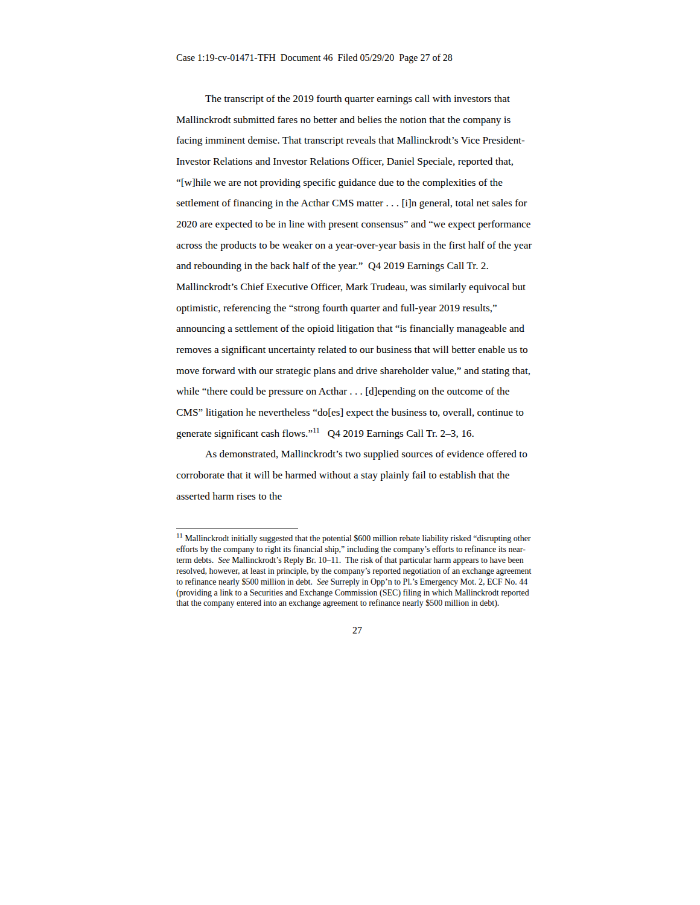Case 1:19-cv-01471-TFH Document 46 Filed 05/29/20 Page 27 of 28
The transcript of the 2019 fourth quarter earnings call with investors that Mallinckrodt submitted fares no better and belies the notion that the company is facing imminent demise. That transcript reveals that Mallinckrodt’s Vice President-Investor Relations and Investor Relations Officer, Daniel Speciale, reported that, “[w]hile we are not providing specific guidance due to the complexities of the settlement of financing in the Acthar CMS matter . . . [i]n general, total net sales for 2020 are expected to be in line with present consensus” and “we expect performance across the products to be weaker on a year-over-year basis in the first half of the year and rebounding in the back half of the year.” Q4 2019 Earnings Call Tr. 2. Mallinckrodt’s Chief Executive Officer, Mark Trudeau, was similarly equivocal but optimistic, referencing the “strong fourth quarter and full-year 2019 results,” announcing a settlement of the opioid litigation that “is financially manageable and removes a significant uncertainty related to our business that will better enable us to move forward with our strategic plans and drive shareholder value,” and stating that, while “there could be pressure on Acthar . . . [d]epending on the outcome of the CMS” litigation he nevertheless “do[es] expect the business to, overall, continue to generate significant cash flows.”11 Q4 2019 Earnings Call Tr. 2–3, 16.
As demonstrated, Mallinckrodt’s two supplied sources of evidence offered to corroborate that it will be harmed without a stay plainly fail to establish that the asserted harm rises to the
11 Mallinckrodt initially suggested that the potential $600 million rebate liability risked “disrupting other efforts by the company to right its financial ship,” including the company’s efforts to refinance its near-term debts. See Mallinckrodt’s Reply Br. 10–11. The risk of that particular harm appears to have been resolved, however, at least in principle, by the company’s reported negotiation of an exchange agreement to refinance nearly $500 million in debt. See Surreply in Opp’n to Pl.’s Emergency Mot. 2, ECF No. 44 (providing a link to a Securities and Exchange Commission (SEC) filing in which Mallinckrodt reported that the company entered into an exchange agreement to refinance nearly $500 million in debt).
27